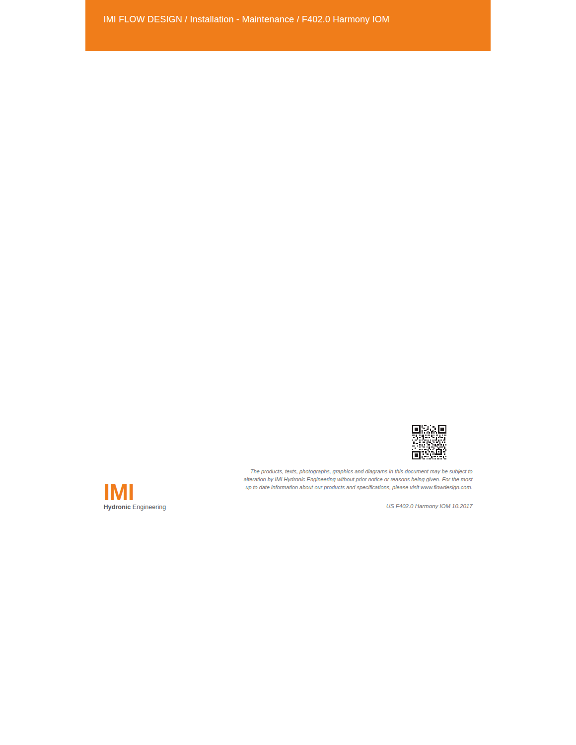IMI FLOW DESIGN / Installation - Maintenance / F402.0 Harmony IOM
IMI
Hydronic Engineering
The products, texts, photographs, graphics and diagrams in this document may be subject to alteration by IMI Hydronic Engineering without prior notice or reasons being given. For the most up to date information about our products and specifications, please visit www.flowdesign.com.
US F402.0 Harmony IOM 10.2017